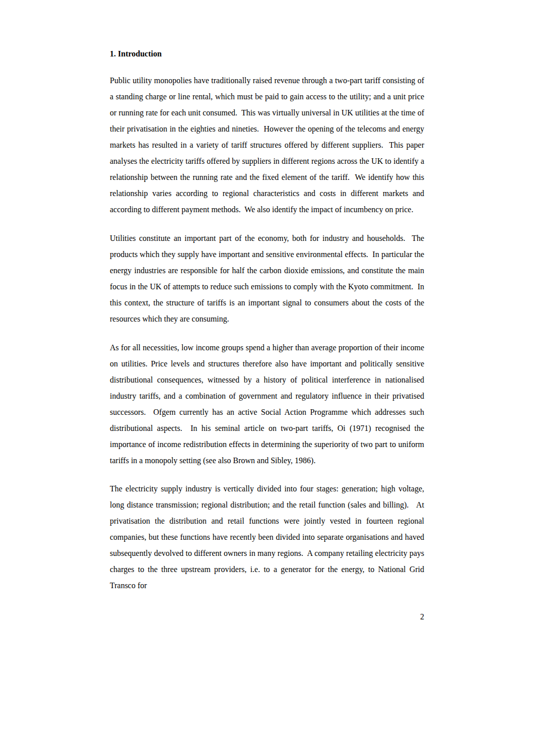1. Introduction
Public utility monopolies have traditionally raised revenue through a two-part tariff consisting of a standing charge or line rental, which must be paid to gain access to the utility; and a unit price or running rate for each unit consumed. This was virtually universal in UK utilities at the time of their privatisation in the eighties and nineties. However the opening of the telecoms and energy markets has resulted in a variety of tariff structures offered by different suppliers. This paper analyses the electricity tariffs offered by suppliers in different regions across the UK to identify a relationship between the running rate and the fixed element of the tariff. We identify how this relationship varies according to regional characteristics and costs in different markets and according to different payment methods. We also identify the impact of incumbency on price.
Utilities constitute an important part of the economy, both for industry and households. The products which they supply have important and sensitive environmental effects. In particular the energy industries are responsible for half the carbon dioxide emissions, and constitute the main focus in the UK of attempts to reduce such emissions to comply with the Kyoto commitment. In this context, the structure of tariffs is an important signal to consumers about the costs of the resources which they are consuming.
As for all necessities, low income groups spend a higher than average proportion of their income on utilities. Price levels and structures therefore also have important and politically sensitive distributional consequences, witnessed by a history of political interference in nationalised industry tariffs, and a combination of government and regulatory influence in their privatised successors. Ofgem currently has an active Social Action Programme which addresses such distributional aspects. In his seminal article on two-part tariffs, Oi (1971) recognised the importance of income redistribution effects in determining the superiority of two part to uniform tariffs in a monopoly setting (see also Brown and Sibley, 1986).
The electricity supply industry is vertically divided into four stages: generation; high voltage, long distance transmission; regional distribution; and the retail function (sales and billing). At privatisation the distribution and retail functions were jointly vested in fourteen regional companies, but these functions have recently been divided into separate organisations and haved subsequently devolved to different owners in many regions. A company retailing electricity pays charges to the three upstream providers, i.e. to a generator for the energy, to National Grid Transco for
2